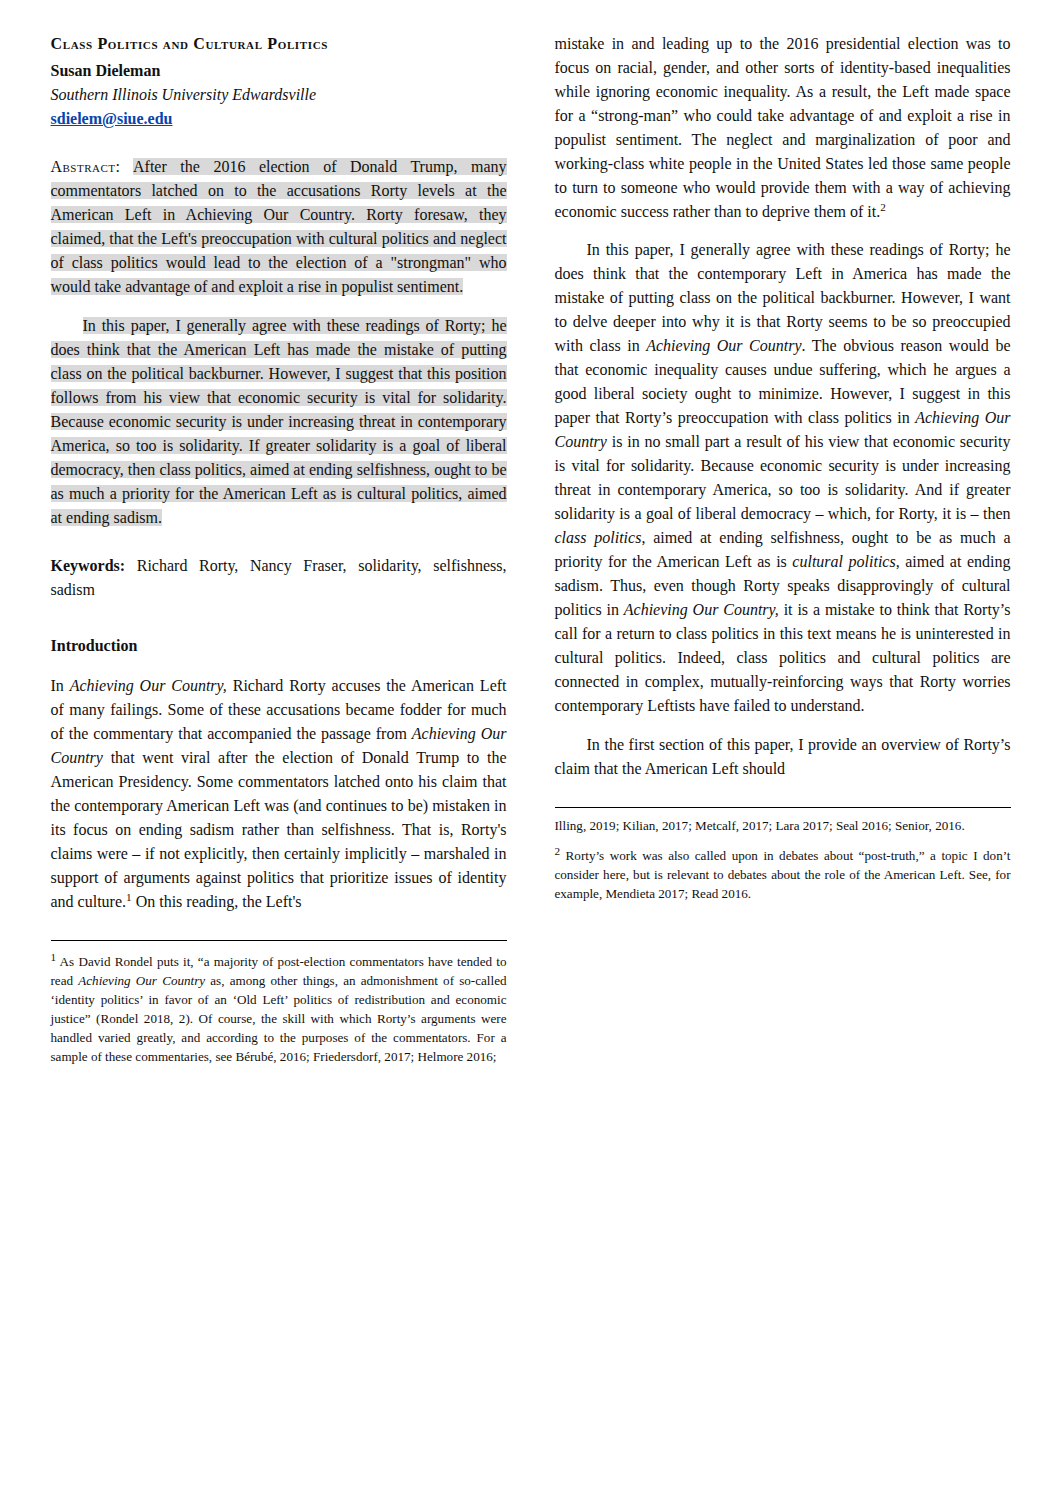Class Politics and Cultural Politics
Susan Dieleman
Southern Illinois University Edwardsville
sdielem@siue.edu
Abstract: After the 2016 election of Donald Trump, many commentators latched on to the accusations Rorty levels at the American Left in Achieving Our Country. Rorty foresaw, they claimed, that the Left's preoccupation with cultural politics and neglect of class politics would lead to the election of a "strongman" who would take advantage of and exploit a rise in populist sentiment.
In this paper, I generally agree with these readings of Rorty; he does think that the American Left has made the mistake of putting class on the political backburner. However, I suggest that this position follows from his view that economic security is vital for solidarity. Because economic security is under increasing threat in contemporary America, so too is solidarity. If greater solidarity is a goal of liberal democracy, then class politics, aimed at ending selfishness, ought to be as much a priority for the American Left as is cultural politics, aimed at ending sadism.
Keywords: Richard Rorty, Nancy Fraser, solidarity, selfishness, sadism
Introduction
In Achieving Our Country, Richard Rorty accuses the American Left of many failings. Some of these accusations became fodder for much of the commentary that accompanied the passage from Achieving Our Country that went viral after the election of Donald Trump to the American Presidency. Some commentators latched onto his claim that the contemporary American Left was (and continues to be) mistaken in its focus on ending sadism rather than selfishness. That is, Rorty's claims were – if not explicitly, then certainly implicitly – marshaled in support of arguments against politics that prioritize issues of identity and culture.1 On this reading, the Left's
1 As David Rondel puts it, “a majority of post-election commentators have tended to read Achieving Our Country as, among other things, an admonishment of so-called ‘identity politics’ in favor of an ‘Old Left’ politics of redistribution and economic justice” (Rondel 2018, 2). Of course, the skill with which Rorty’s arguments were handled varied greatly, and according to the purposes of the commentators. For a sample of these commentaries, see Bérubé, 2016; Friedersdorf, 2017; Helmore 2016;
mistake in and leading up to the 2016 presidential election was to focus on racial, gender, and other sorts of identity-based inequalities while ignoring economic inequality. As a result, the Left made space for a “strong-man” who could take advantage of and exploit a rise in populist sentiment. The neglect and marginalization of poor and working-class white people in the United States led those same people to turn to someone who would provide them with a way of achieving economic success rather than to deprive them of it.2
In this paper, I generally agree with these readings of Rorty; he does think that the contemporary Left in America has made the mistake of putting class on the political backburner. However, I want to delve deeper into why it is that Rorty seems to be so preoccupied with class in Achieving Our Country. The obvious reason would be that economic inequality causes undue suffering, which he argues a good liberal society ought to minimize. However, I suggest in this paper that Rorty’s preoccupation with class politics in Achieving Our Country is in no small part a result of his view that economic security is vital for solidarity. Because economic security is under increasing threat in contemporary America, so too is solidarity. And if greater solidarity is a goal of liberal democracy – which, for Rorty, it is – then class politics, aimed at ending selfishness, ought to be as much a priority for the American Left as is cultural politics, aimed at ending sadism. Thus, even though Rorty speaks disapprovingly of cultural politics in Achieving Our Country, it is a mistake to think that Rorty’s call for a return to class politics in this text means he is uninterested in cultural politics. Indeed, class politics and cultural politics are connected in complex, mutually-reinforcing ways that Rorty worries contemporary Leftists have failed to understand.
In the first section of this paper, I provide an overview of Rorty’s claim that the American Left should
Illing, 2019; Kilian, 2017; Metcalf, 2017; Lara 2017; Seal 2016; Senior, 2016.
2 Rorty’s work was also called upon in debates about “post-truth,” a topic I don’t consider here, but is relevant to debates about the role of the American Left. See, for example, Mendieta 2017; Read 2016.